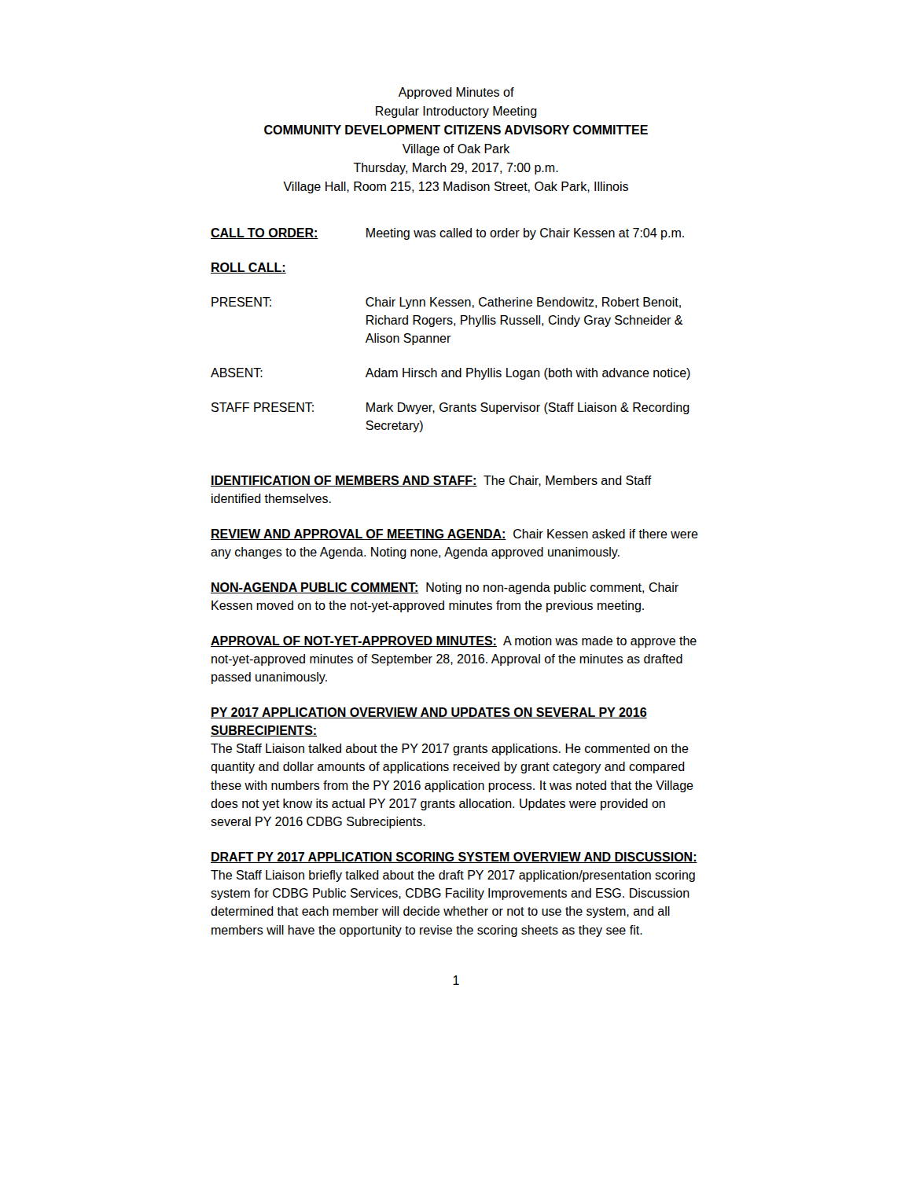Approved Minutes of
Regular Introductory Meeting
COMMUNITY DEVELOPMENT CITIZENS ADVISORY COMMITTEE
Village of Oak Park
Thursday, March 29, 2017, 7:00 p.m.
Village Hall, Room 215, 123 Madison Street, Oak Park, Illinois
| CALL TO ORDER: | Meeting was called to order by Chair Kessen at 7:04 p.m. |
| ROLL CALL: | |
| PRESENT: | Chair Lynn Kessen, Catherine Bendowitz, Robert Benoit, Richard Rogers, Phyllis Russell, Cindy Gray Schneider & Alison Spanner |
| ABSENT: | Adam Hirsch and Phyllis Logan (both with advance notice) |
| STAFF PRESENT: | Mark Dwyer, Grants Supervisor (Staff Liaison & Recording Secretary) |
IDENTIFICATION OF MEMBERS AND STAFF: The Chair, Members and Staff identified themselves.
REVIEW AND APPROVAL OF MEETING AGENDA: Chair Kessen asked if there were any changes to the Agenda. Noting none, Agenda approved unanimously.
NON-AGENDA PUBLIC COMMENT: Noting no non-agenda public comment, Chair Kessen moved on to the not-yet-approved minutes from the previous meeting.
APPROVAL OF NOT-YET-APPROVED MINUTES: A motion was made to approve the not-yet-approved minutes of September 28, 2016. Approval of the minutes as drafted passed unanimously.
PY 2017 APPLICATION OVERVIEW AND UPDATES ON SEVERAL PY 2016 SUBRECIPIENTS:
The Staff Liaison talked about the PY 2017 grants applications. He commented on the quantity and dollar amounts of applications received by grant category and compared these with numbers from the PY 2016 application process. It was noted that the Village does not yet know its actual PY 2017 grants allocation. Updates were provided on several PY 2016 CDBG Subrecipients.
DRAFT PY 2017 APPLICATION SCORING SYSTEM OVERVIEW AND DISCUSSION:
The Staff Liaison briefly talked about the draft PY 2017 application/presentation scoring system for CDBG Public Services, CDBG Facility Improvements and ESG. Discussion determined that each member will decide whether or not to use the system, and all members will have the opportunity to revise the scoring sheets as they see fit.
1